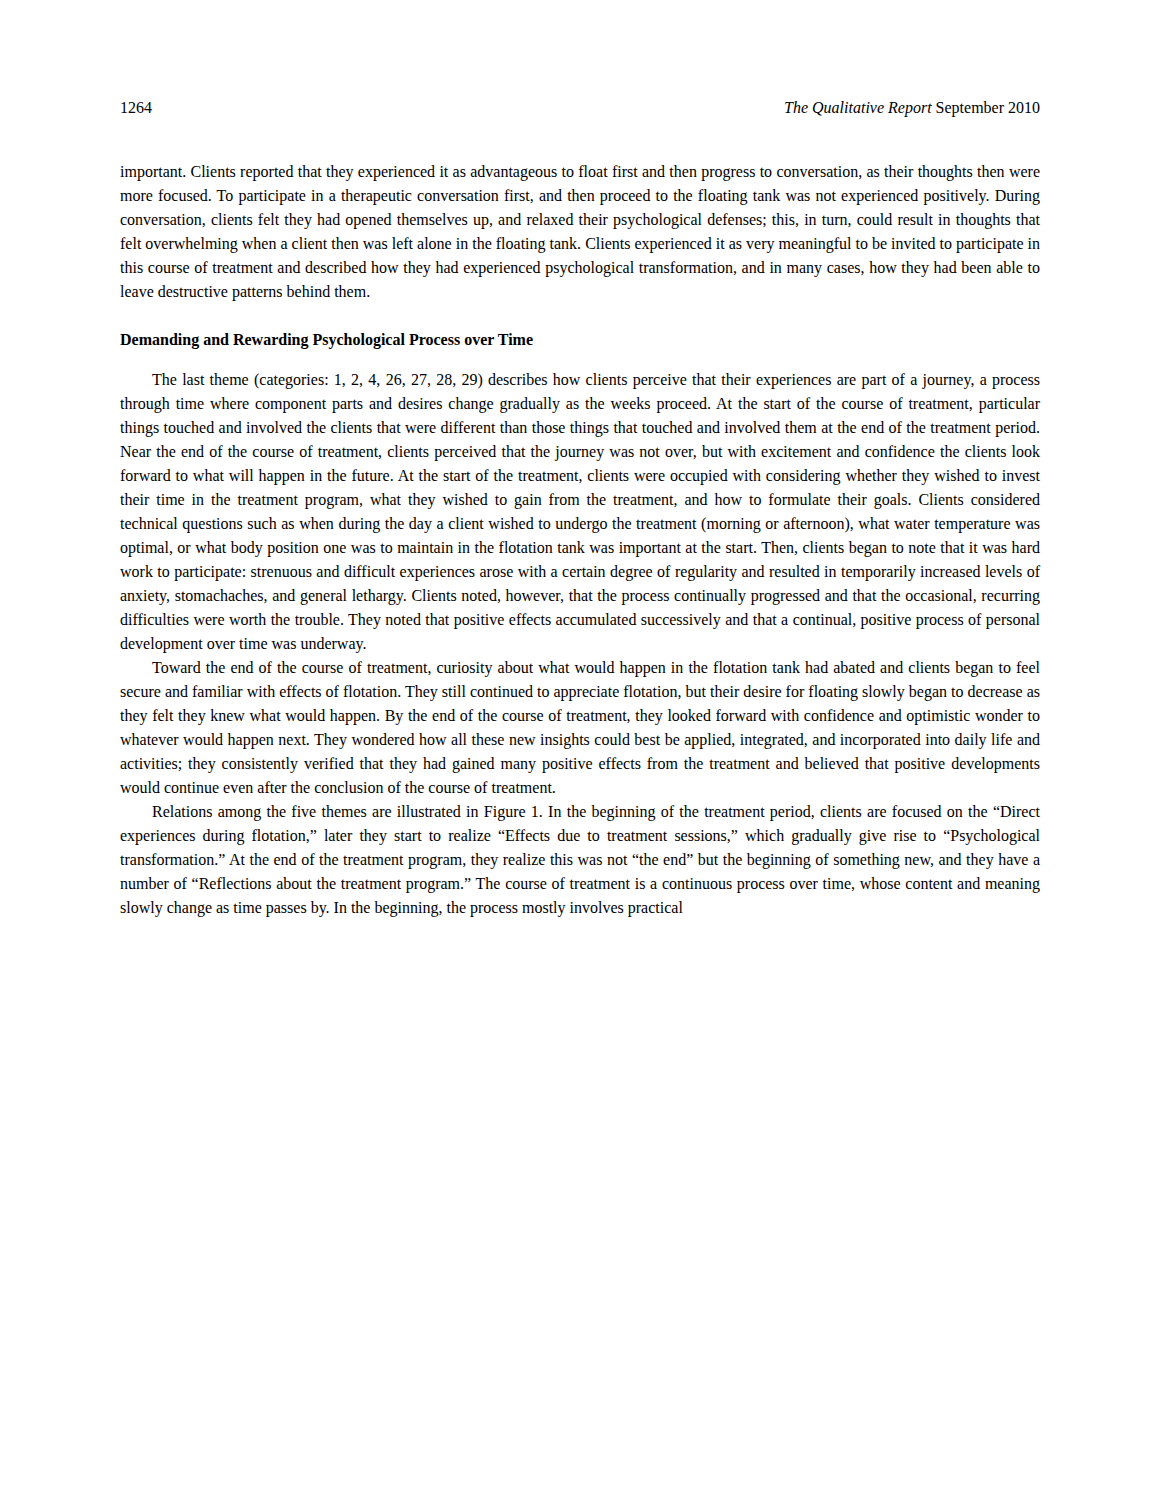1264 The Qualitative Report September 2010
important. Clients reported that they experienced it as advantageous to float first and then progress to conversation, as their thoughts then were more focused. To participate in a therapeutic conversation first, and then proceed to the floating tank was not experienced positively. During conversation, clients felt they had opened themselves up, and relaxed their psychological defenses; this, in turn, could result in thoughts that felt overwhelming when a client then was left alone in the floating tank. Clients experienced it as very meaningful to be invited to participate in this course of treatment and described how they had experienced psychological transformation, and in many cases, how they had been able to leave destructive patterns behind them.
Demanding and Rewarding Psychological Process over Time
The last theme (categories: 1, 2, 4, 26, 27, 28, 29) describes how clients perceive that their experiences are part of a journey, a process through time where component parts and desires change gradually as the weeks proceed. At the start of the course of treatment, particular things touched and involved the clients that were different than those things that touched and involved them at the end of the treatment period. Near the end of the course of treatment, clients perceived that the journey was not over, but with excitement and confidence the clients look forward to what will happen in the future. At the start of the treatment, clients were occupied with considering whether they wished to invest their time in the treatment program, what they wished to gain from the treatment, and how to formulate their goals. Clients considered technical questions such as when during the day a client wished to undergo the treatment (morning or afternoon), what water temperature was optimal, or what body position one was to maintain in the flotation tank was important at the start. Then, clients began to note that it was hard work to participate: strenuous and difficult experiences arose with a certain degree of regularity and resulted in temporarily increased levels of anxiety, stomachaches, and general lethargy. Clients noted, however, that the process continually progressed and that the occasional, recurring difficulties were worth the trouble. They noted that positive effects accumulated successively and that a continual, positive process of personal development over time was underway.
Toward the end of the course of treatment, curiosity about what would happen in the flotation tank had abated and clients began to feel secure and familiar with effects of flotation. They still continued to appreciate flotation, but their desire for floating slowly began to decrease as they felt they knew what would happen. By the end of the course of treatment, they looked forward with confidence and optimistic wonder to whatever would happen next. They wondered how all these new insights could best be applied, integrated, and incorporated into daily life and activities; they consistently verified that they had gained many positive effects from the treatment and believed that positive developments would continue even after the conclusion of the course of treatment.
Relations among the five themes are illustrated in Figure 1. In the beginning of the treatment period, clients are focused on the “Direct experiences during flotation,” later they start to realize “Effects due to treatment sessions,” which gradually give rise to “Psychological transformation.” At the end of the treatment program, they realize this was not “the end” but the beginning of something new, and they have a number of “Reflections about the treatment program.” The course of treatment is a continuous process over time, whose content and meaning slowly change as time passes by. In the beginning, the process mostly involves practical